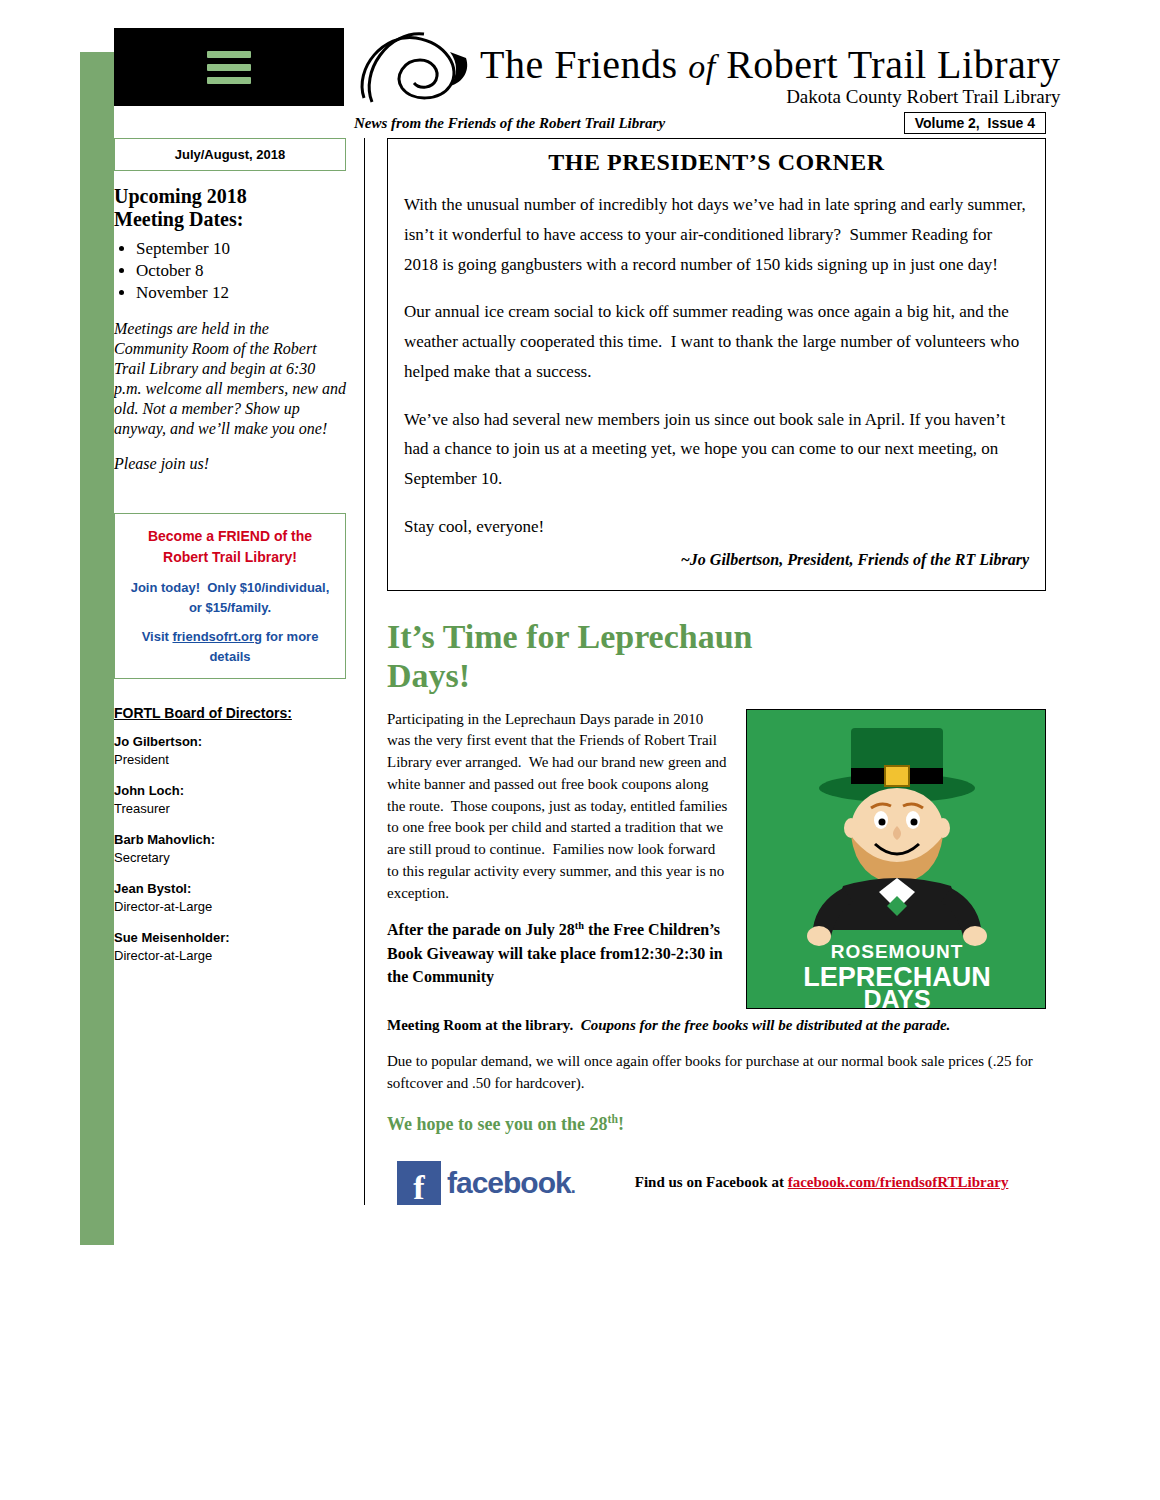The Friends of Robert Trail Library
Dakota County Robert Trail Library
News from the Friends of the Robert Trail Library
Volume 2, Issue 4
July/August, 2018
Upcoming 2018
Meeting Dates:
September 10
October 8
November 12
Meetings are held in the Community Room of the Robert Trail Library and begin at 6:30 p.m. welcome all members, new and old. Not a member? Show up anyway, and we’ll make you one!
Please join us!
Become a FRIEND of the Robert Trail Library!
Join today! Only $10/individual, or $15/family.
Visit friendsofrt.org for more details
FORTL Board of Directors:
Jo Gilbertson:
President
John Loch:
Treasurer
Barb Mahovlich:
Secretary
Jean Bystol:
Director-at-Large
Sue Meisenholder:
Director-at-Large
THE PRESIDENT’S CORNER
With the unusual number of incredibly hot days we’ve had in late spring and early summer, isn’t it wonderful to have access to your air-conditioned library? Summer Reading for 2018 is going gangbusters with a record number of 150 kids signing up in just one day!
Our annual ice cream social to kick off summer reading was once again a big hit, and the weather actually cooperated this time. I want to thank the large number of volunteers who helped make that a success.
We’ve also had several new members join us since out book sale in April. If you haven’t had a chance to join us at a meeting yet, we hope you can come to our next meeting, on September 10.
Stay cool, everyone!
~Jo Gilbertson, President, Friends of the RT Library
It’s Time for Leprechaun Days!
Participating in the Leprechaun Days parade in 2010 was the very first event that the Friends of Robert Trail Library ever arranged. We had our brand new green and white banner and passed out free book coupons along the route. Those coupons, just as today, entitled families to one free book per child and started a tradition that we are still proud to continue. Families now look forward to this regular activity every summer, and this year is no exception.
After the parade on July 28th the Free Children’s Book Giveaway will take place from12:30-2:30 in the Community
ROSEMOUNT LEPRECHAUN DAYS
Meeting Room at the library. Coupons for the free books will be distributed at the parade.
Due to popular demand, we will once again offer books for purchase at our normal book sale prices (.25 for softcover and .50 for hardcover).
We hope to see you on the 28th!
f
facebook.
Find us on Facebook at facebook.com/friendsofRTLibrary